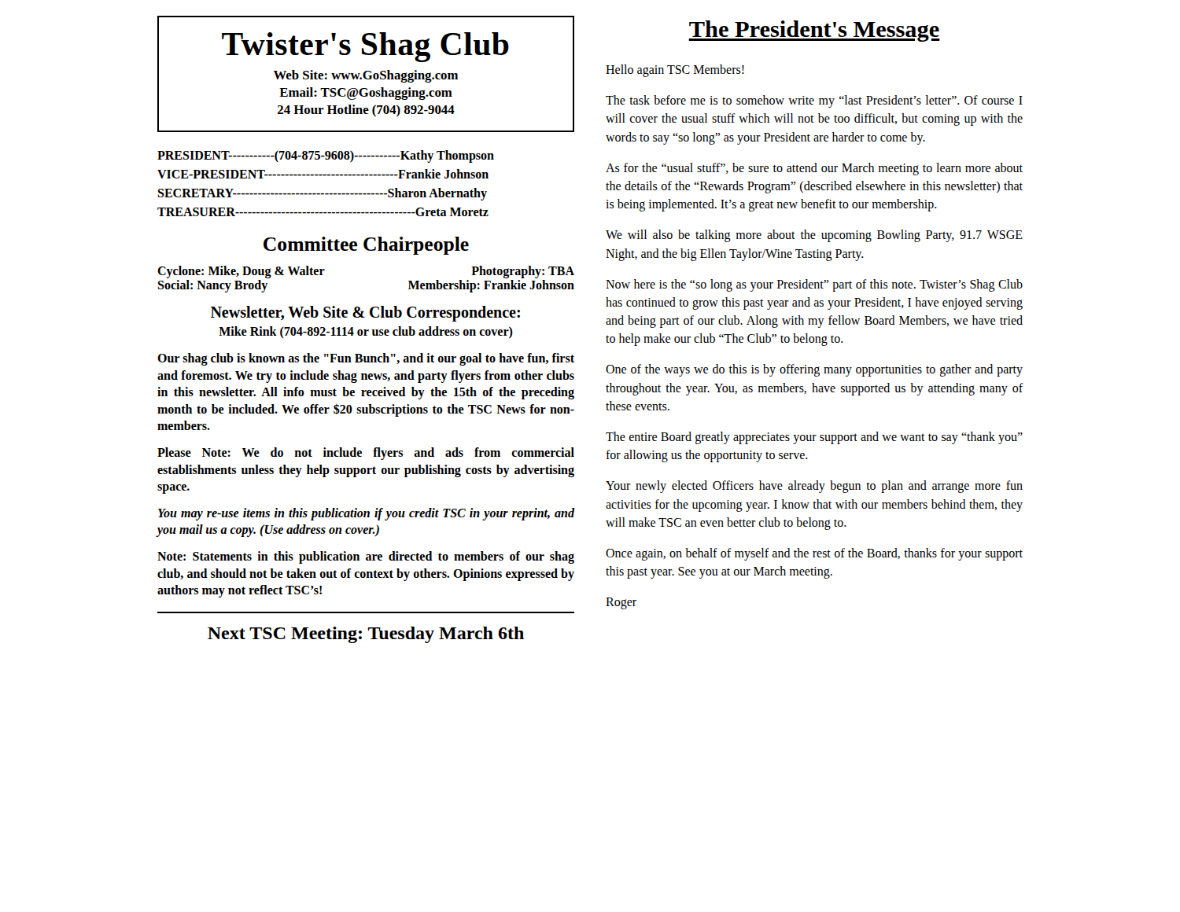Twister's Shag Club
Web Site: www.GoShagging.com
Email: TSC@Goshagging.com
24 Hour Hotline (704) 892-9044
PRESIDENT-----------(704-875-9608)-----------Kathy Thompson
VICE-PRESIDENT--------------------------------Frankie Johnson
SECRETARY-------------------------------------Sharon Abernathy
TREASURER-------------------------------------------Greta Moretz
Committee Chairpeople
Cyclone: Mike, Doug & Walter Photography: TBA
Social: Nancy Brody Membership: Frankie Johnson
Newsletter, Web Site & Club Correspondence:
Mike Rink (704-892-1114 or use club address on cover)
Our shag club is known as the "Fun Bunch", and it our goal to have fun, first and foremost. We try to include shag news, and party flyers from other clubs in this newsletter. All info must be received by the 15th of the preceding month to be included. We offer $20 subscriptions to the TSC News for non-members.
Please Note: We do not include flyers and ads from commercial establishments unless they help support our publishing costs by advertising space.
You may re-use items in this publication if you credit TSC in your reprint, and you mail us a copy. (Use address on cover.)
Note: Statements in this publication are directed to members of our shag club, and should not be taken out of context by others. Opinions expressed by authors may not reflect TSC’s!
Next TSC Meeting: Tuesday March 6th
The President's Message
Hello again TSC Members!
The task before me is to somehow write my “last President’s letter”. Of course I will cover the usual stuff which will not be too difficult, but coming up with the words to say “so long” as your President are harder to come by.
As for the “usual stuff”, be sure to attend our March meeting to learn more about the details of the “Rewards Program” (described elsewhere in this newsletter) that is being implemented. It’s a great new benefit to our membership.
We will also be talking more about the upcoming Bowling Party, 91.7 WSGE Night, and the big Ellen Taylor/Wine Tasting Party.
Now here is the “so long as your President” part of this note. Twister’s Shag Club has continued to grow this past year and as your President, I have enjoyed serving and being part of our club. Along with my fellow Board Members, we have tried to help make our club “The Club” to belong to.
One of the ways we do this is by offering many opportunities to gather and party throughout the year. You, as members, have supported us by attending many of these events.
The entire Board greatly appreciates your support and we want to say “thank you” for allowing us the opportunity to serve.
Your newly elected Officers have already begun to plan and arrange more fun activities for the upcoming year. I know that with our members behind them, they will make TSC an even better club to belong to.
Once again, on behalf of myself and the rest of the Board, thanks for your support this past year. See you at our March meeting.
Roger